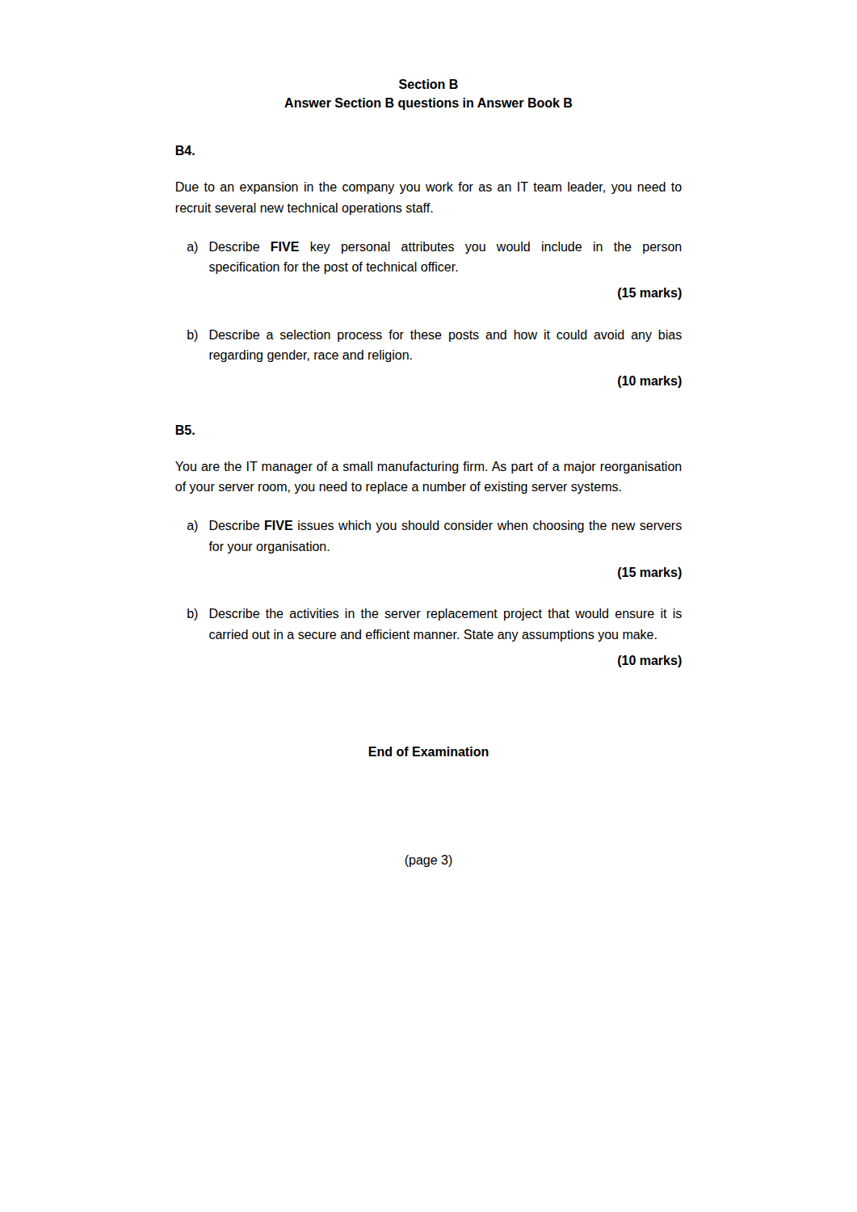Section B
Answer Section B questions in Answer Book B
B4.
Due to an expansion in the company you work for as an IT team leader, you need to recruit several new technical operations staff.
a) Describe FIVE key personal attributes you would include in the person specification for the post of technical officer.
(15 marks)
b) Describe a selection process for these posts and how it could avoid any bias regarding gender, race and religion.
(10 marks)
B5.
You are the IT manager of a small manufacturing firm. As part of a major reorganisation of your server room, you need to replace a number of existing server systems.
a) Describe FIVE issues which you should consider when choosing the new servers for your organisation.
(15 marks)
b) Describe the activities in the server replacement project that would ensure it is carried out in a secure and efficient manner. State any assumptions you make.
(10 marks)
End of Examination
(page 3)